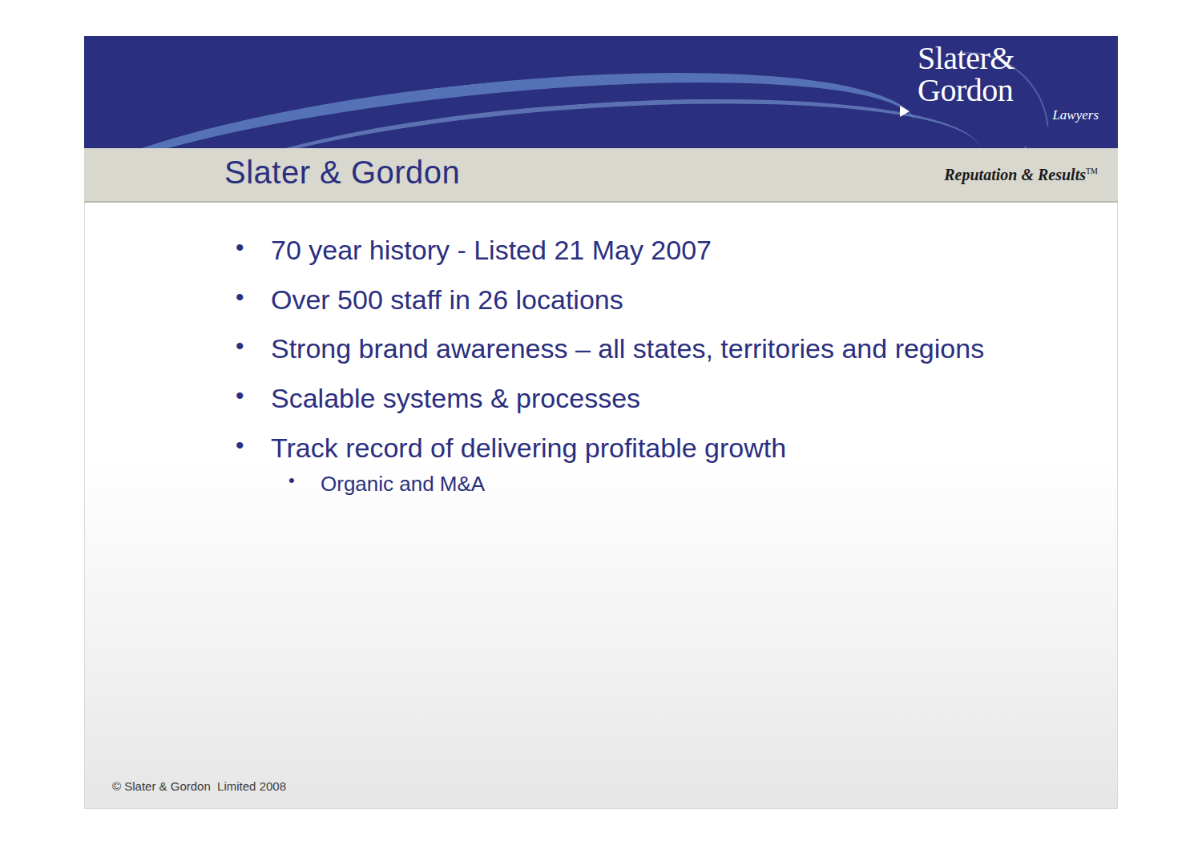Slater&
Gordon
Lawyers
Slater & Gordon
Reputation & ResultsTM
70 year history - Listed 21 May 2007
Over 500 staff in 26 locations
Strong brand awareness – all states, territories and regions
Scalable systems & processes
Track record of delivering profitable growth
Organic and M&A
© Slater & Gordon Limited 2008